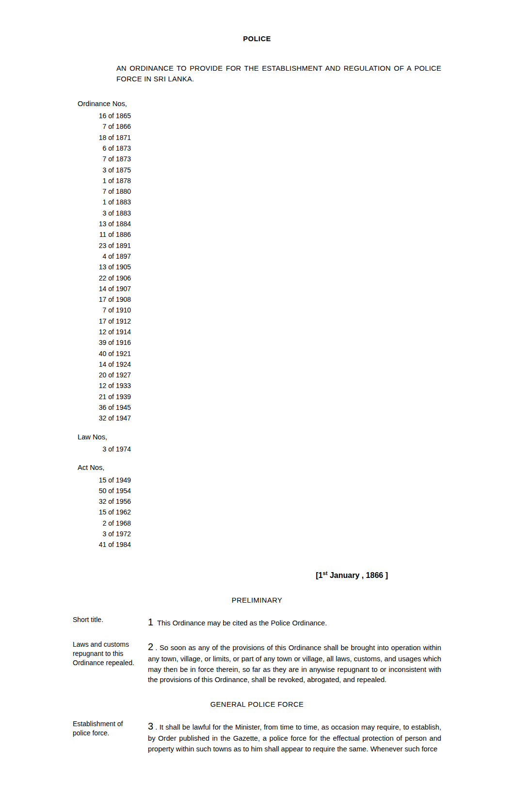POLICE
An Ordinance to provide for the establishment and regulation of a police force in Sri Lanka.
Ordinance Nos,
16 of 1865
7 of 1866
18 of 1871
6 of 1873
7 of 1873
3 of 1875
1 of 1878
7 of 1880
1 of 1883
3 of 1883
13 of 1884
11 of 1886
23 of 1891
4 of 1897
13 of 1905
22 of 1906
14 of 1907
17 of 1908
7 of 1910
17 of 1912
12 of 1914
39 of 1916
40 of 1921
14 of 1924
20 of 1927
12 of 1933
21 of 1939
36 of 1945
32 of 1947
Law Nos,
3 of 1974
Act Nos,
15 of 1949
50 of 1954
32 of 1956
15 of 1962
2 of 1968
3 of 1972
41 of 1984
[1st January , 1866 ]
PRELIMINARY
Short title.
1 This Ordinance may be cited as the Police Ordinance.
Laws and customs repugnant to this Ordinance repealed.
2. So soon as any of the provisions of this Ordinance shall be brought into operation within any town, village, or limits, or part of any town or village, all laws, customs, and usages which may then be in force therein, so far as they are in anywise repugnant to or inconsistent with the provisions of this Ordinance, shall be revoked, abrogated, and repealed.
GENERAL POLICE FORCE
Establishment of police force.
3. It shall be lawful for the Minister, from time to time, as occasion may require, to establish, by Order published in the Gazette, a police force for the effectual protection of person and property within such towns as to him shall appear to require the same. Whenever such force